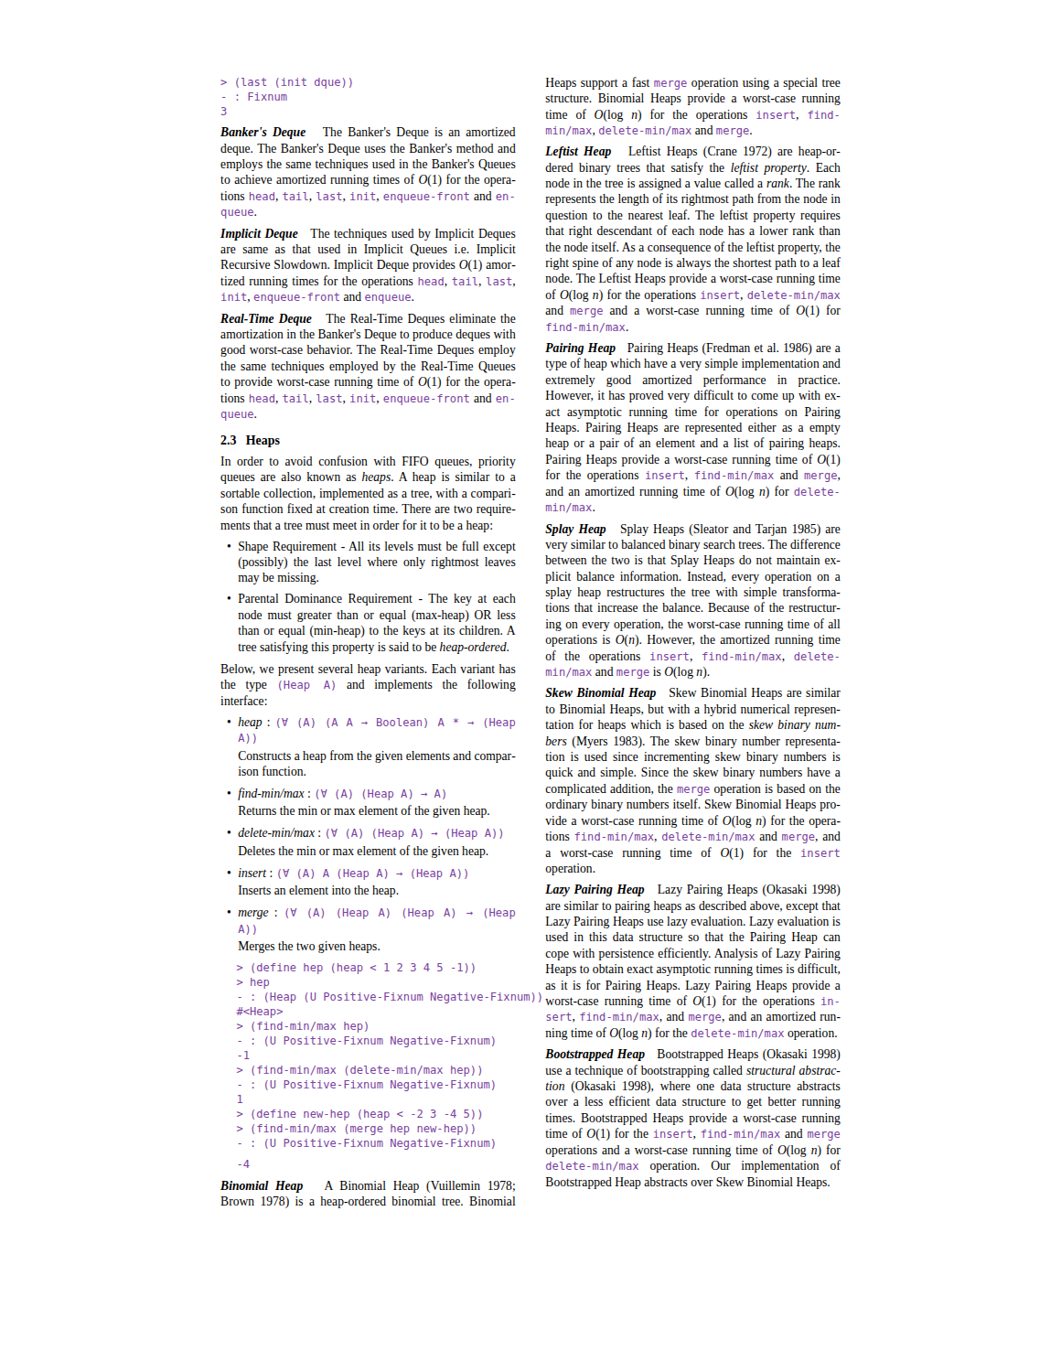> (last (init dque)) - : Fixnum 3
Banker's Deque The Banker's Deque is an amortized deque. The Banker's Deque uses the Banker's method and employs the same techniques used in the Banker's Queues to achieve amortized running times of O(1) for the operations head, tail, last, init, enqueue-front and enqueue.
Implicit Deque The techniques used by Implicit Deques are same as that used in Implicit Queues i.e. Implicit Recursive Slowdown. Implicit Deque provides O(1) amortized running times for the operations head, tail, last, init, enqueue-front and enqueue.
Real-Time Deque The Real-Time Deques eliminate the amortization in the Banker's Deque to produce deques with good worst-case behavior. The Real-Time Deques employ the same techniques employed by the Real-Time Queues to provide worst-case running time of O(1) for the operations head, tail, last, init, enqueue-front and enqueue.
2.3 Heaps
In order to avoid confusion with FIFO queues, priority queues are also known as heaps. A heap is similar to a sortable collection, implemented as a tree, with a comparison function fixed at creation time. There are two requirements that a tree must meet in order for it to be a heap:
Shape Requirement - All its levels must be full except (possibly) the last level where only rightmost leaves may be missing.
Parental Dominance Requirement - The key at each node must greater than or equal (max-heap) OR less than or equal (min-heap) to the keys at its children. A tree satisfying this property is said to be heap-ordered.
Below, we present several heap variants. Each variant has the type (Heap A) and implements the following interface:
heap : (∀ (A) (A A → Boolean) A * → (Heap A))
Constructs a heap from the given elements and comparison function.
find-min/max : (∀ (A) (Heap A) → A)
Returns the min or max element of the given heap.
delete-min/max : (∀ (A) (Heap A) → (Heap A))
Deletes the min or max element of the given heap.
insert : (∀ (A) A (Heap A) → (Heap A))
Inserts an element into the heap.
merge : (∀ (A) (Heap A) (Heap A) → (Heap A))
Merges the two given heaps.
> (define hep (heap < 1 2 3 4 5 -1)) > hep - : (Heap (U Positive-Fixnum Negative-Fixnum)) #<Heap> > (find-min/max hep) - : (U Positive-Fixnum Negative-Fixnum) -1 > (find-min/max (delete-min/max hep)) - : (U Positive-Fixnum Negative-Fixnum) 1 > (define new-hep (heap < -2 3 -4 5)) > (find-min/max (merge hep new-hep)) - : (U Positive-Fixnum Negative-Fixnum)
-4
Binomial Heap A Binomial Heap (Vuillemin 1978; Brown 1978) is a heap-ordered binomial tree. Binomial Heaps support a fast merge operation using a special tree structure. Binomial Heaps provide a worst-case running time of O(log n) for the operations insert, find-min/max, delete-min/max and merge.
Leftist Heap Leftist Heaps (Crane 1972) are heap-ordered binary trees that satisfy the leftist property. Each node in the tree is assigned a value called a rank. The rank represents the length of its rightmost path from the node in question to the nearest leaf. The leftist property requires that right descendant of each node has a lower rank than the node itself. As a consequence of the leftist property, the right spine of any node is always the shortest path to a leaf node. The Leftist Heaps provide a worst-case running time of O(log n) for the operations insert, delete-min/max and merge and a worst-case running time of O(1) for find-min/max.
Pairing Heap Pairing Heaps (Fredman et al. 1986) are a type of heap which have a very simple implementation and extremely good amortized performance in practice. However, it has proved very difficult to come up with exact asymptotic running time for operations on Pairing Heaps. Pairing Heaps are represented either as a empty heap or a pair of an element and a list of pairing heaps. Pairing Heaps provide a worst-case running time of O(1) for the operations insert, find-min/max and merge, and an amortized running time of O(log n) for delete-min/max.
Splay Heap Splay Heaps (Sleator and Tarjan 1985) are very similar to balanced binary search trees. The difference between the two is that Splay Heaps do not maintain explicit balance information. Instead, every operation on a splay heap restructures the tree with simple transformations that increase the balance. Because of the restructuring on every operation, the worst-case running time of all operations is O(n). However, the amortized running time of the operations insert, find-min/max, delete-min/max and merge is O(log n).
Skew Binomial Heap Skew Binomial Heaps are similar to Binomial Heaps, but with a hybrid numerical representation for heaps which is based on the skew binary numbers (Myers 1983). The skew binary number representation is used since incrementing skew binary numbers is quick and simple. Since the skew binary numbers have a complicated addition, the merge operation is based on the ordinary binary numbers itself. Skew Binomial Heaps provide a worst-case running time of O(log n) for the operations find-min/max, delete-min/max and merge, and a worst-case running time of O(1) for the insert operation.
Lazy Pairing Heap Lazy Pairing Heaps (Okasaki 1998) are similar to pairing heaps as described above, except that Lazy Pairing Heaps use lazy evaluation. Lazy evaluation is used in this data structure so that the Pairing Heap can cope with persistence efficiently. Analysis of Lazy Pairing Heaps to obtain exact asymptotic running times is difficult, as it is for Pairing Heaps. Lazy Pairing Heaps provide a worst-case running time of O(1) for the operations insert, find-min/max, and merge, and an amortized running time of O(log n) for the delete-min/max operation.
Bootstrapped Heap Bootstrapped Heaps (Okasaki 1998) use a technique of bootstrapping called structural abstraction (Okasaki 1998), where one data structure abstracts over a less efficient data structure to get better running times. Bootstrapped Heaps provide a worst-case running time of O(1) for the insert, find-min/max and merge operations and a worst-case running time of O(log n) for delete-min/max operation. Our implementation of Bootstrapped Heap abstracts over Skew Binomial Heaps.